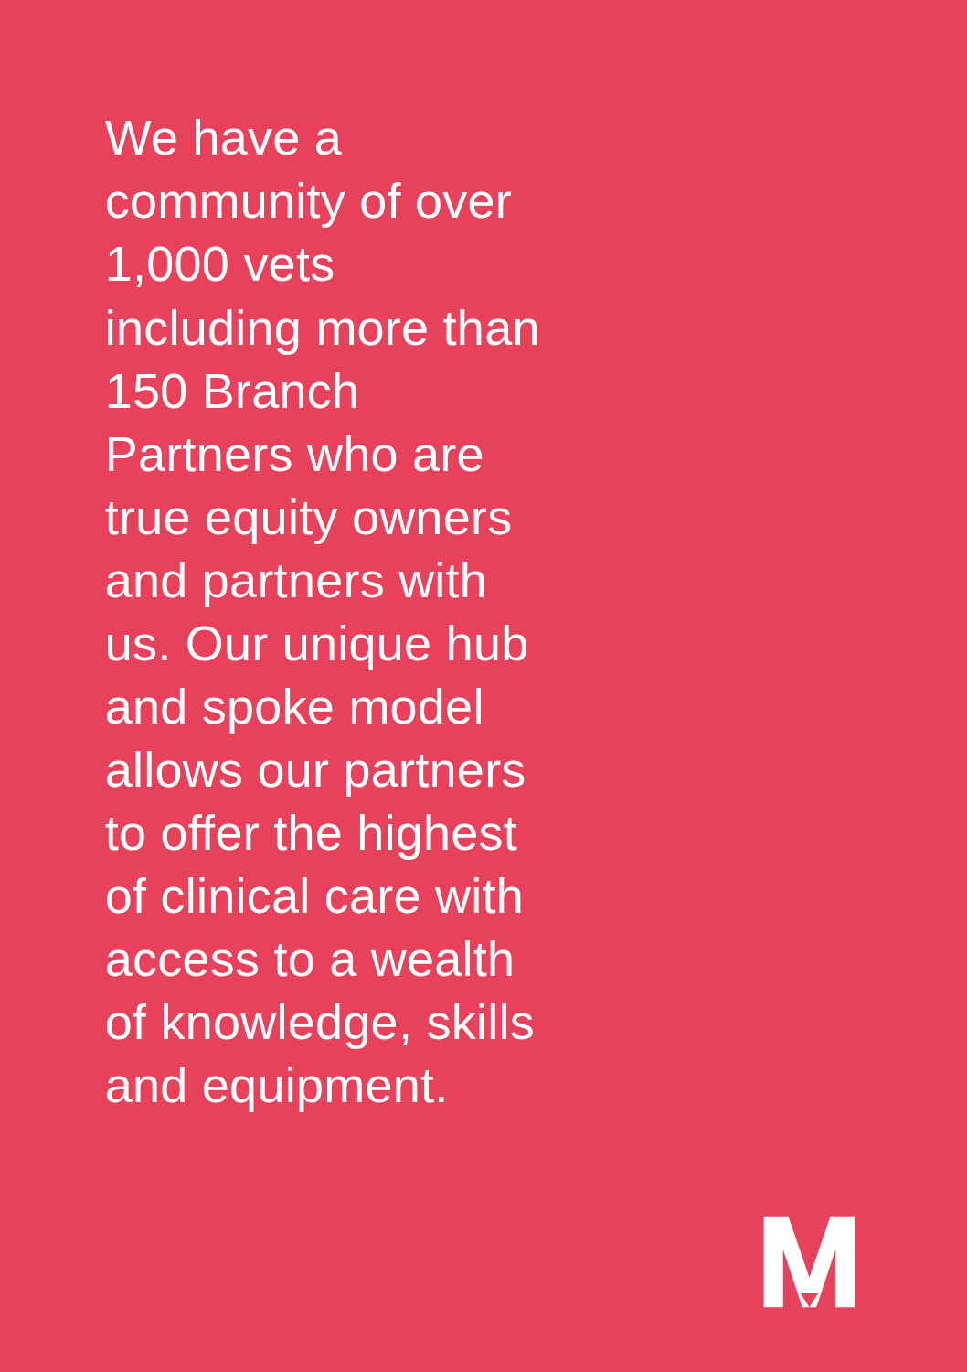We have a community of over 1,000 vets including more than 150 Branch Partners who are true equity owners and partners with us. Our unique hub and spoke model allows our partners to offer the highest of clinical care with access to a wealth of knowledge, skills and equipment.
Stylised letter M logo